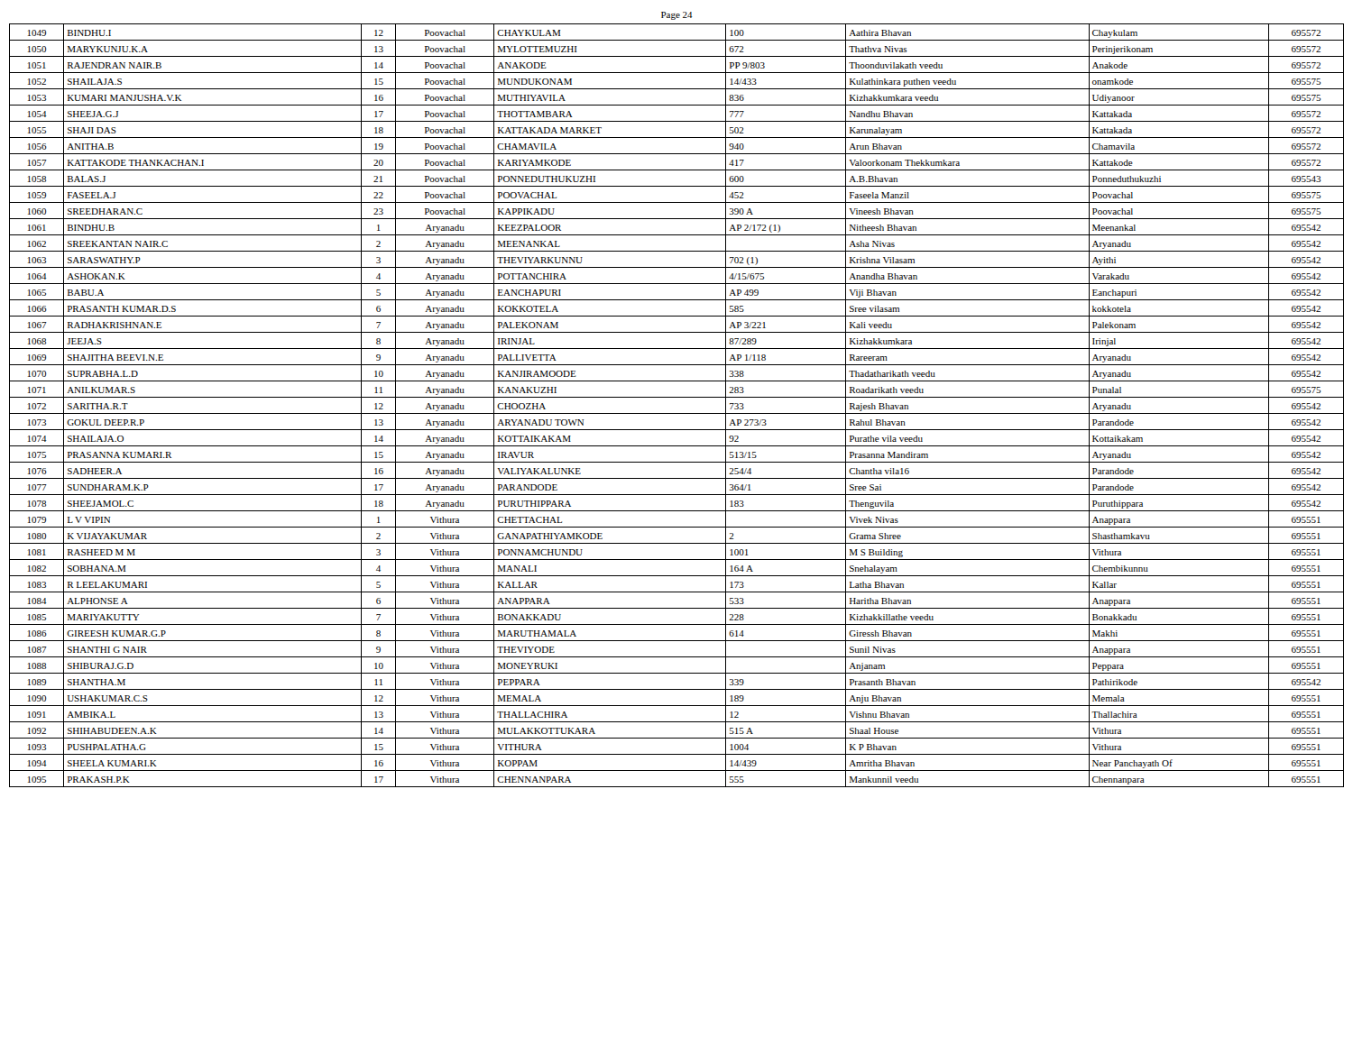Page 24
| 1049 | BINDHU.I | 12 | Poovachal | CHAYKULAM | 100 | Aathira Bhavan | Chaykulam | 695572 |
| 1050 | MARYKUNJU.K.A | 13 | Poovachal | MYLOTTEMUZHI | 672 | Thathva Nivas | Perinjerikonam | 695572 |
| 1051 | RAJENDRAN NAIR.B | 14 | Poovachal | ANAKODE | PP 9/803 | Thoonduvilakath veedu | Anakode | 695572 |
| 1052 | SHAILAJA.S | 15 | Poovachal | MUNDUKONAM | 14/433 | Kulathinkara puthen veedu | onamkode | 695575 |
| 1053 | KUMARI MANJUSHA.V.K | 16 | Poovachal | MUTHIYAVILA | 836 | Kizhakkumkara veedu | Udiyanoor | 695575 |
| 1054 | SHEEJA.G.J | 17 | Poovachal | THOTTAMBARA | 777 | Nandhu Bhavan | Kattakada | 695572 |
| 1055 | SHAJI DAS | 18 | Poovachal | KATTAKADA MARKET | 502 | Karunalayam | Kattakada | 695572 |
| 1056 | ANITHA.B | 19 | Poovachal | CHAMAVILA | 940 | Arun Bhavan | Chamavila | 695572 |
| 1057 | KATTAKODE THANKACHAN.I | 20 | Poovachal | KARIYAMKODE | 417 | Valoorkonam Thekkumkara | Kattakode | 695572 |
| 1058 | BALAS.J | 21 | Poovachal | PONNEDUTHUKUZHI | 600 | A.B.Bhavan | Ponneduthukuzhi | 695543 |
| 1059 | FASEELA.J | 22 | Poovachal | POOVACHAL | 452 | Faseela Manzil | Poovachal | 695575 |
| 1060 | SREEDHARAN.C | 23 | Poovachal | KAPPIKADU | 390 A | Vineesh Bhavan | Poovachal | 695575 |
| 1061 | BINDHU.B | 1 | Aryanadu | KEEZPALOOR | AP 2/172 (1) | Nitheesh Bhavan | Meenankal | 695542 |
| 1062 | SREEKANTAN NAIR.C | 2 | Aryanadu | MEENANKAL | | Asha Nivas | Aryanadu | 695542 |
| 1063 | SARASWATHY.P | 3 | Aryanadu | THEVIYARKUNNU | 702 (1) | Krishna Vilasam | Ayithi | 695542 |
| 1064 | ASHOKAN.K | 4 | Aryanadu | POTTANCHIRA | 4/15/675 | Anandha Bhavan | Varakadu | 695542 |
| 1065 | BABU.A | 5 | Aryanadu | EANCHAPURI | AP 499 | Viji Bhavan | Eanchapuri | 695542 |
| 1066 | PRASANTH KUMAR.D.S | 6 | Aryanadu | KOKKOTELA | 585 | Sree vilasam | kokkotela | 695542 |
| 1067 | RADHAKRISHNAN.E | 7 | Aryanadu | PALEKONAM | AP 3/221 | Kali veedu | Palekonam | 695542 |
| 1068 | JEEJA.S | 8 | Aryanadu | IRINJAL | 87/289 | Kizhakkumkara | Irinjal | 695542 |
| 1069 | SHAJITHA BEEVI.N.E | 9 | Aryanadu | PALLIVETTA | AP 1/118 | Rareeram | Aryanadu | 695542 |
| 1070 | SUPRABHA.L.D | 10 | Aryanadu | KANJIRAMOODE | 338 | Thadatharikath veedu | Aryanadu | 695542 |
| 1071 | ANILKUMAR.S | 11 | Aryanadu | KANAKUZHI | 283 | Roadarikath veedu | Punalal | 695575 |
| 1072 | SARITHA.R.T | 12 | Aryanadu | CHOOZHA | 733 | Rajesh Bhavan | Aryanadu | 695542 |
| 1073 | GOKUL DEEP.R.P | 13 | Aryanadu | ARYANADU TOWN | AP 273/3 | Rahul Bhavan | Parandode | 695542 |
| 1074 | SHAILAJA.O | 14 | Aryanadu | KOTTAIKAKAM | 92 | Purathe vila veedu | Kottaikakam | 695542 |
| 1075 | PRASANNA KUMARI.R | 15 | Aryanadu | IRAVUR | 513/15 | Prasanna Mandiram | Aryanadu | 695542 |
| 1076 | SADHEER.A | 16 | Aryanadu | VALIYAKALUNKE | 254/4 | Chantha vila16 | Parandode | 695542 |
| 1077 | SUNDHARAM.K.P | 17 | Aryanadu | PARANDODE | 364/1 | Sree Sai | Parandode | 695542 |
| 1078 | SHEEJAMOL.C | 18 | Aryanadu | PURUTHIPPARA | 183 | Thenguvila | Puruthippara | 695542 |
| 1079 | L V VIPIN | 1 | Vithura | CHETTACHAL | | Vivek Nivas | Anappara | 695551 |
| 1080 | K VIJAYAKUMAR | 2 | Vithura | GANAPATHIYAMKODE | 2 | Grama Shree | Shasthamkavu | 695551 |
| 1081 | RASHEED M M | 3 | Vithura | PONNAMCHUNDU | 1001 | M S Building | Vithura | 695551 |
| 1082 | SOBHANA.M | 4 | Vithura | MANALI | 164 A | Snehalayam | Chembikunnu | 695551 |
| 1083 | R LEELAKUMARI | 5 | Vithura | KALLAR | 173 | Latha Bhavan | Kallar | 695551 |
| 1084 | ALPHONSE A | 6 | Vithura | ANAPPARA | 533 | Haritha Bhavan | Anappara | 695551 |
| 1085 | MARIYAKUTTY | 7 | Vithura | BONAKKADU | 228 | Kizhakkillathe veedu | Bonakkadu | 695551 |
| 1086 | GIREESH KUMAR.G.P | 8 | Vithura | MARUTHAMALA | 614 | Giressh Bhavan | Makhi | 695551 |
| 1087 | SHANTHI G NAIR | 9 | Vithura | THEVIYODE | | Sunil Nivas | Anappara | 695551 |
| 1088 | SHIBURAJ.G.D | 10 | Vithura | MONEYRUKI | | Anjanam | Peppara | 695551 |
| 1089 | SHANTHA.M | 11 | Vithura | PEPPARA | 339 | Prasanth Bhavan | Pathirikode | 695542 |
| 1090 | USHAKUMAR.C.S | 12 | Vithura | MEMALA | 189 | Anju Bhavan | Memala | 695551 |
| 1091 | AMBIKA.L | 13 | Vithura | THALLACHIRA | 12 | Vishnu Bhavan | Thallachira | 695551 |
| 1092 | SHIHABUDEEN.A.K | 14 | Vithura | MULAKKOTTUKARA | 515 A | Shaal House | Vithura | 695551 |
| 1093 | PUSHPALATHA.G | 15 | Vithura | VITHURA | 1004 | K P Bhavan | Vithura | 695551 |
| 1094 | SHEELA KUMARI.K | 16 | Vithura | KOPPAM | 14/439 | Amritha Bhavan | Near Panchayath Of | 695551 |
| 1095 | PRAKASH.P.K | 17 | Vithura | CHENNANPARA | 555 | Mankunnil veedu | Chennanpara | 695551 |